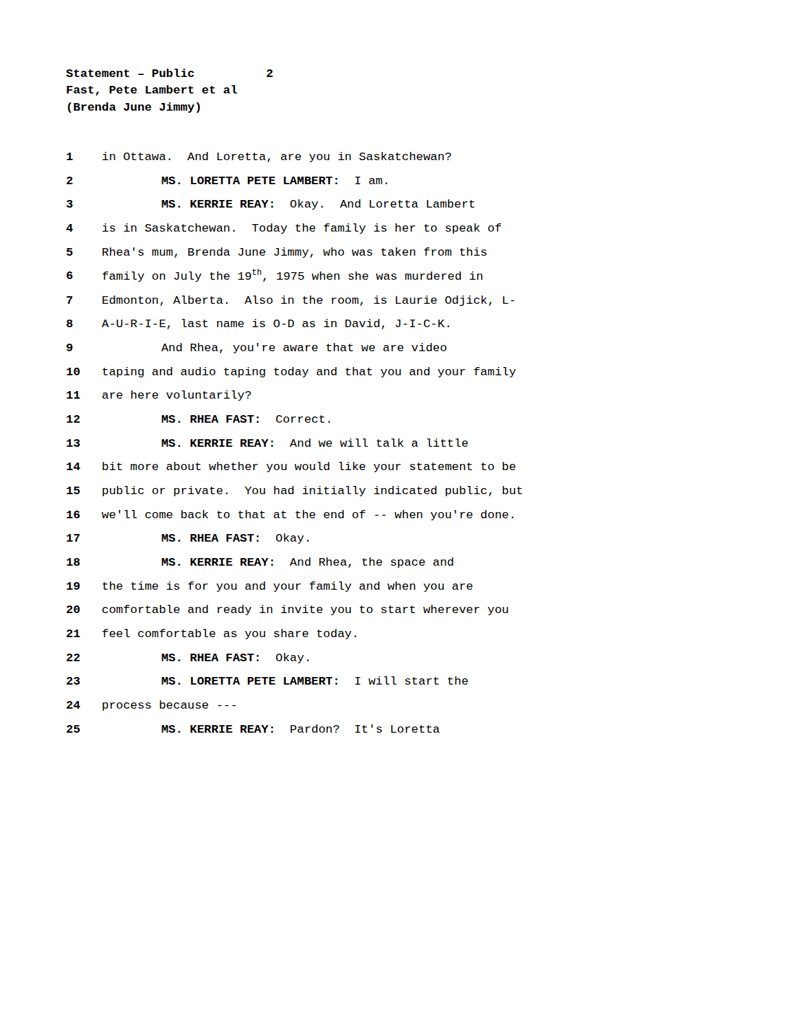Statement – Public2
Fast, Pete Lambert et al
(Brenda June Jimmy)
| 1 | in Ottawa. And Loretta, are you in Saskatchewan? |
| 2 | MS. LORETTA PETE LAMBERT: I am. |
| 3 | MS. KERRIE REAY: Okay. And Loretta Lambert |
| 4 | is in Saskatchewan. Today the family is her to speak of |
| 5 | Rhea's mum, Brenda June Jimmy, who was taken from this |
| 6 | family on July the 19 th , 1975 when she was murdered in |
| 7 | Edmonton, Alberta. Also in the room, is Laurie Odjick, L- |
| 8 | A-U-R-I-E, last name is O-D as in David, J-I-C-K. |
| 9 | And Rhea, you're aware that we are video |
| 10 | taping and audio taping today and that you and your family |
| 11 | are here voluntarily? |
| 12 | MS. RHEA FAST: Correct. |
| 13 | MS. KERRIE REAY: And we will talk a little |
| 14 | bit more about whether you would like your statement to be |
| 15 | public or private. You had initially indicated public, but |
| 16 | we'll come back to that at the end of -- when you're done. |
| 17 | MS. RHEA FAST: Okay. |
| 18 | MS. KERRIE REAY: And Rhea, the space and |
| 19 | the time is for you and your family and when you are |
| 20 | comfortable and ready in invite you to start wherever you |
| 21 | feel comfortable as you share today. |
| 22 | MS. RHEA FAST: Okay. |
| 23 | MS. LORETTA PETE LAMBERT: I will start the |
| 24 | process because --- |
| 25 | MS. KERRIE REAY: Pardon? It's Loretta |